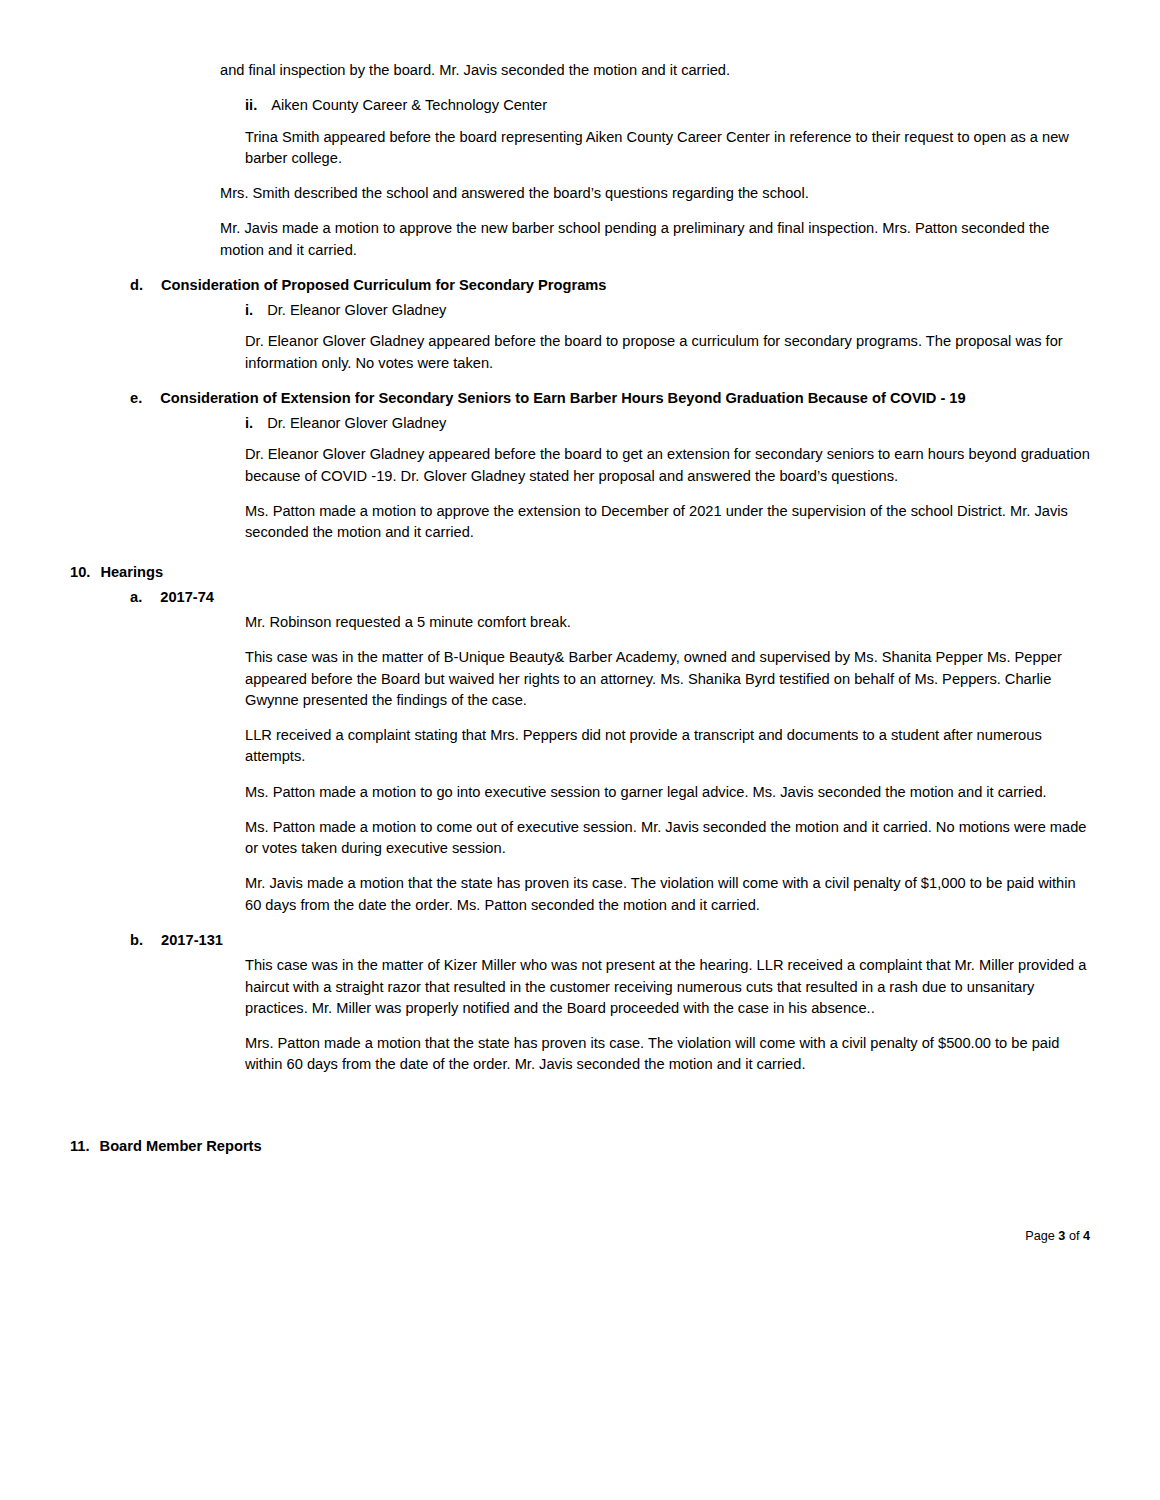and final inspection by the board. Mr. Javis seconded the motion and it carried.
ii.
Aiken County Career & Technology Center
Trina Smith appeared before the board representing Aiken County Career Center in reference to their request to open as a new barber college.
Mrs. Smith described the school and answered the board’s questions regarding the school.
Mr. Javis made a motion to approve the new barber school pending a preliminary and final inspection. Mrs. Patton seconded the motion and it carried.
d.
Consideration of Proposed Curriculum for Secondary Programs
i.
Dr. Eleanor Glover Gladney
Dr. Eleanor Glover Gladney appeared before the board to propose a curriculum for secondary programs. The proposal was for information only. No votes were taken.
e.
Consideration of Extension for Secondary Seniors to Earn Barber Hours Beyond Graduation Because of COVID - 19
i.
Dr. Eleanor Glover Gladney
Dr. Eleanor Glover Gladney appeared before the board to get an extension for secondary seniors to earn hours beyond graduation because of COVID -19. Dr. Glover Gladney stated her proposal and answered the board’s questions.
Ms. Patton made a motion to approve the extension to December of 2021 under the supervision of the school District. Mr. Javis seconded the motion and it carried.
10.
Hearings
a.
2017-74
Mr. Robinson requested a 5 minute comfort break.
This case was in the matter of B-Unique Beauty& Barber Academy, owned and supervised by Ms. Shanita Pepper Ms. Pepper appeared before the Board but waived her rights to an attorney. Ms. Shanika Byrd testified on behalf of Ms. Peppers. Charlie Gwynne presented the findings of the case.
LLR received a complaint stating that Mrs. Peppers did not provide a transcript and documents to a student after numerous attempts.
Ms. Patton made a motion to go into executive session to garner legal advice. Ms. Javis seconded the motion and it carried.
Ms. Patton made a motion to come out of executive session. Mr. Javis seconded the motion and it carried. No motions were made or votes taken during executive session.
Mr. Javis made a motion that the state has proven its case. The violation will come with a civil penalty of $1,000 to be paid within 60 days from the date the order. Ms. Patton seconded the motion and it carried.
b.
2017-131
This case was in the matter of Kizer Miller who was not present at the hearing. LLR received a complaint that Mr. Miller provided a haircut with a straight razor that resulted in the customer receiving numerous cuts that resulted in a rash due to unsanitary practices. Mr. Miller was properly notified and the Board proceeded with the case in his absence..
Mrs. Patton made a motion that the state has proven its case. The violation will come with a civil penalty of $500.00 to be paid within 60 days from the date of the order. Mr. Javis seconded the motion and it carried.
11.
Board Member Reports
Page 3 of 4